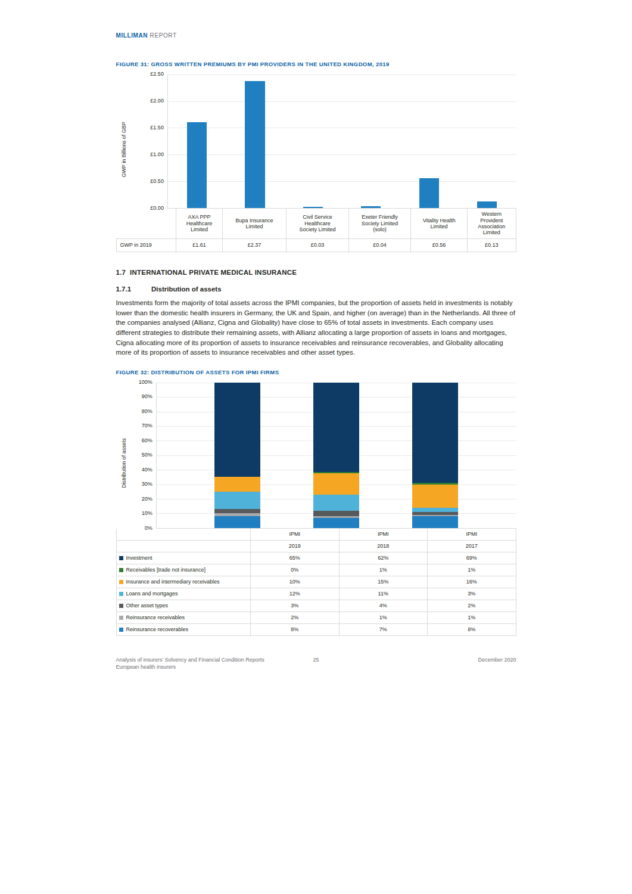MILLIMAN REPORT
FIGURE 31: GROSS WRITTEN PREMIUMS BY PMI PROVIDERS IN THE UNITED KINGDOM, 2019
GWP in Billions of GBP
£2.50 £2.00 £1.50 £1.00 £0.50 £0.00
| | AXA PPP Healthcare Limited | Bupa Insurance Limited | Civil Service Healthcare Society Limited | Exeter Friendly Society Limited (solo) | Vitality Health Limited | Western Provident Association Limited |
| GWP in 2019 | £1.61 | £2.37 | £0.03 | £0.04 | £0.56 | £0.13 |
1.7 INTERNATIONAL PRIVATE MEDICAL INSURANCE
1.7.1 Distribution of assets
Investments form the majority of total assets across the IPMI companies, but the proportion of assets held in investments is notably lower than the domestic health insurers in Germany, the UK and Spain, and higher (on average) than in the Netherlands. All three of the companies analysed (Allianz, Cigna and Globality) have close to 65% of total assets in investments. Each company uses different strategies to distribute their remaining assets, with Allianz allocating a large proportion of assets in loans and mortgages, Cigna allocating more of its proportion of assets to insurance receivables and reinsurance recoverables, and Globality allocating more of its proportion of assets to insurance receivables and other asset types.
FIGURE 32: DISTRIBUTION OF ASSETS FOR IPMI FIRMS
Distribution of assets
100% 90% 80% 70% 60% 50% 40% 30% 20% 10% 0%
| | IPMI | IPMI | IPMI |
| | 2019 | 2018 | 2017 |
| Investment | 65% | 62% | 69% |
| Receivables [trade not insurance] | 0% | 1% | 1% |
| Insurance and intermediary receivables | 10% | 15% | 16% |
| Loans and mortgages | 12% | 11% | 3% |
| Other asset types | 3% | 4% | 2% |
| Reinsurance receivables | 2% | 1% | 1% |
| Reinsurance recoverables | 8% | 7% | 8% |
Analysis of insurers’ Solvency and Financial Condition Reports
European health insurers
25
December 2020